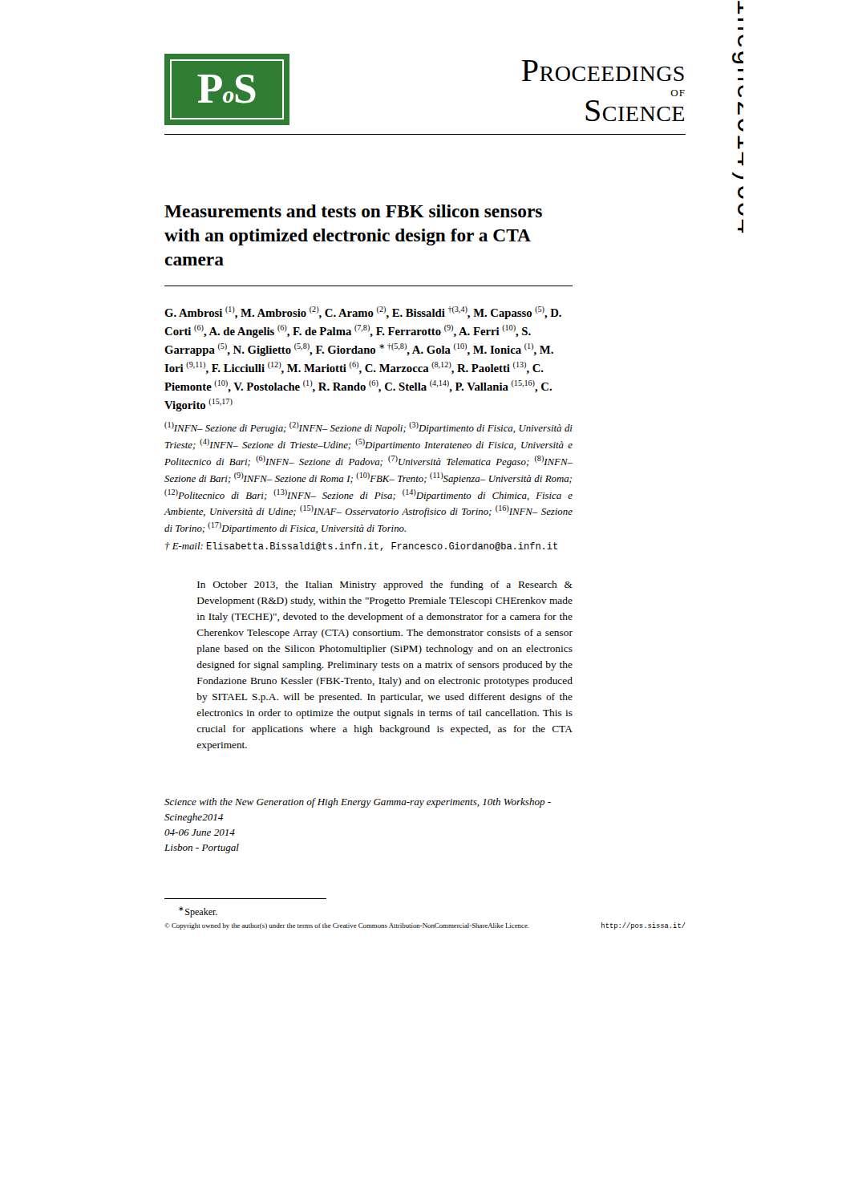Po S
Proceedings
of
Science
Measurements and tests on FBK silicon sensors with an optimized electronic design for a CTA camera
G. Ambrosi (1), M. Ambrosio (2), C. Aramo (2), E. Bissaldi †(3,4), M. Capasso (5), D. Corti (6), A. de Angelis (6), F. de Palma (7,8), F. Ferrarotto (9), A. Ferri (10), S. Garrappa (5), N. Giglietto (5,8), F. Giordano ∗ †(5,8), A. Gola (10), M. Ionica (1), M. Iori (9,11), F. Licciulli (12), M. Mariotti (6), C. Marzocca (8,12), R. Paoletti (13), C. Piemonte (10), V. Postolache (1), R. Rando (6), C. Stella (4,14), P. Vallania (15,16), C. Vigorito (15,17)
(1)INFN– Sezione di Perugia; (2)INFN– Sezione di Napoli; (3)Dipartimento di Fisica, Università di Trieste; (4)INFN– Sezione di Trieste–Udine; (5)Dipartimento Interateneo di Fisica, Università e Politecnico di Bari; (6)INFN– Sezione di Padova; (7)Università Telematica Pegaso; (8)INFN– Sezione di Bari; (9)INFN– Sezione di Roma I; (10)FBK– Trento; (11)Sapienza– Università di Roma; (12)Politecnico di Bari; (13)INFN– Sezione di Pisa; (14)Dipartimento di Chimica, Fisica e Ambiente, Università di Udine; (15)INAF– Osservatorio Astrofisico di Torino; (16)INFN– Sezione di Torino; (17)Dipartimento di Fisica, Università di Torino.
† E-mail: Elisabetta.Bissaldi@ts.infn.it, Francesco.Giordano@ba.infn.it
In October 2013, the Italian Ministry approved the funding of a Research & Development (R&D) study, within the "Progetto Premiale TElescopi CHErenkov made in Italy (TECHE)", devoted to the development of a demonstrator for a camera for the Cherenkov Telescope Array (CTA) consortium. The demonstrator consists of a sensor plane based on the Silicon Photomultiplier (SiPM) technology and on an electronics designed for signal sampling. Preliminary tests on a matrix of sensors produced by the Fondazione Bruno Kessler (FBK-Trento, Italy) and on electronic prototypes produced by SITAEL S.p.A. will be presented. In particular, we used different designs of the electronics in order to optimize the output signals in terms of tail cancellation. This is crucial for applications where a high background is expected, as for the CTA experiment.
Science with the New Generation of High Energy Gamma-ray experiments, 10th Workshop - Scineghe2014
04-06 June 2014
Lisbon - Portugal
∗Speaker.
© Copyright owned by the author(s) under the terms of the Creative Commons Attribution-NonCommercial-ShareAlike Licence. http://pos.sissa.it/
PoS(Scineghe2014)004